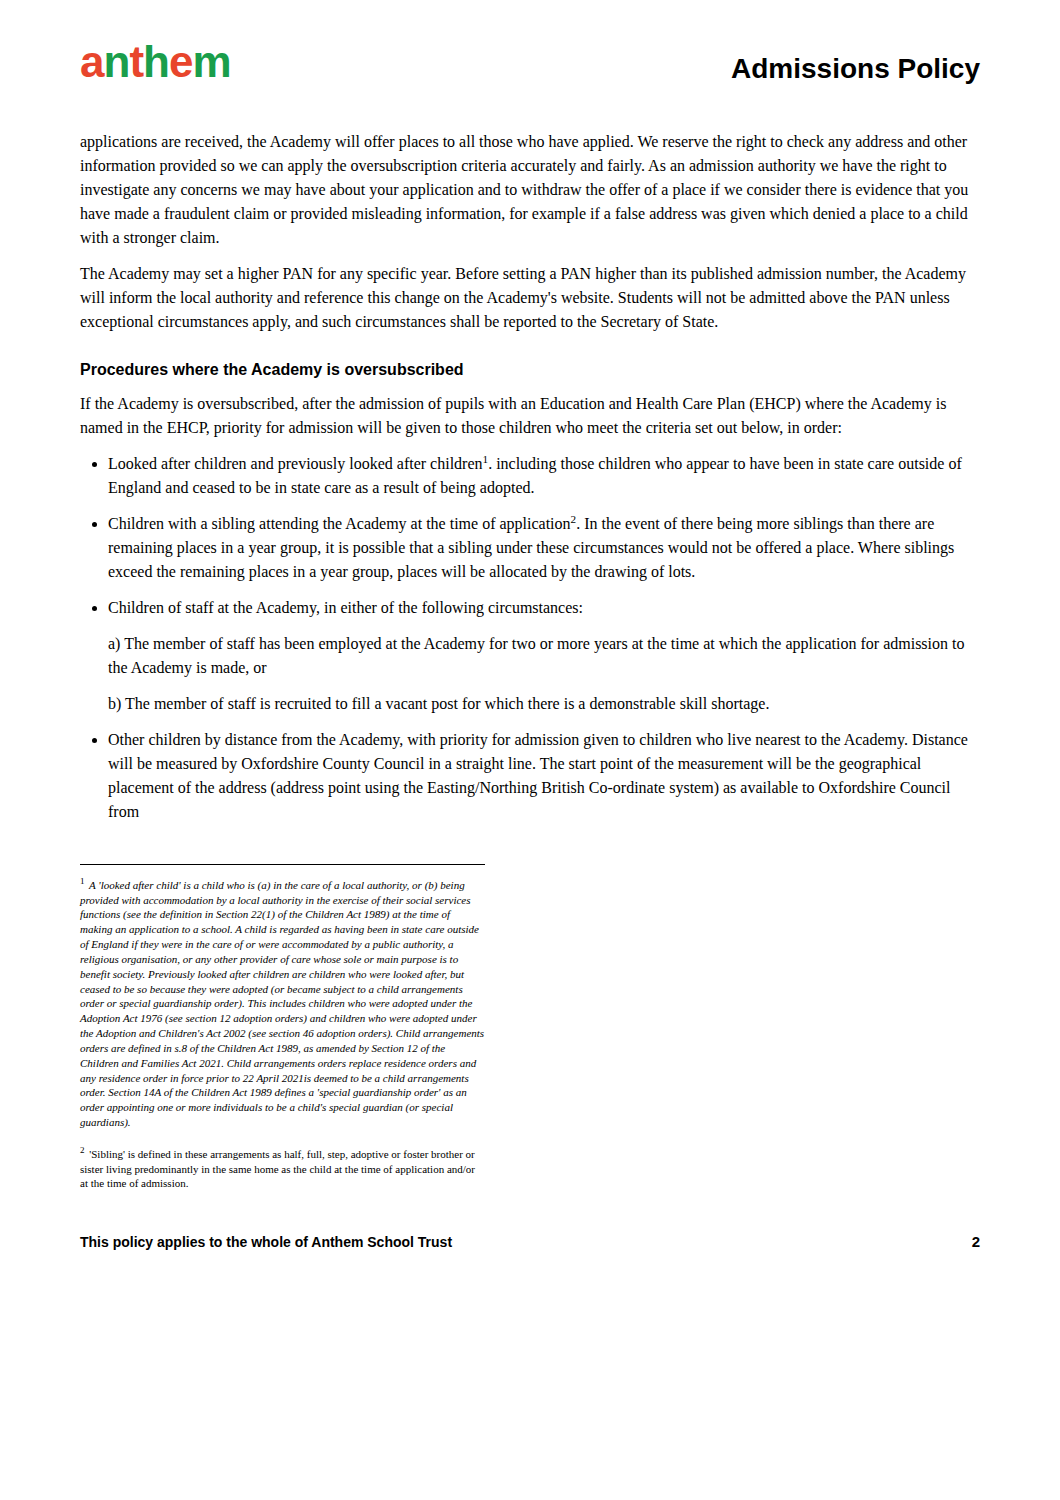anthem
Admissions Policy
applications are received, the Academy will offer places to all those who have applied. We reserve the right to check any address and other information provided so we can apply the oversubscription criteria accurately and fairly. As an admission authority we have the right to investigate any concerns we may have about your application and to withdraw the offer of a place if we consider there is evidence that you have made a fraudulent claim or provided misleading information, for example if a false address was given which denied a place to a child with a stronger claim.
The Academy may set a higher PAN for any specific year. Before setting a PAN higher than its published admission number, the Academy will inform the local authority and reference this change on the Academy's website. Students will not be admitted above the PAN unless exceptional circumstances apply, and such circumstances shall be reported to the Secretary of State.
Procedures where the Academy is oversubscribed
If the Academy is oversubscribed, after the admission of pupils with an Education and Health Care Plan (EHCP) where the Academy is named in the EHCP, priority for admission will be given to those children who meet the criteria set out below, in order:
Looked after children and previously looked after children1. including those children who appear to have been in state care outside of England and ceased to be in state care as a result of being adopted.
Children with a sibling attending the Academy at the time of application2. In the event of there being more siblings than there are remaining places in a year group, it is possible that a sibling under these circumstances would not be offered a place. Where siblings exceed the remaining places in a year group, places will be allocated by the drawing of lots.
Children of staff at the Academy, in either of the following circumstances:
a) The member of staff has been employed at the Academy for two or more years at the time at which the application for admission to the Academy is made, or
b) The member of staff is recruited to fill a vacant post for which there is a demonstrable skill shortage.
Other children by distance from the Academy, with priority for admission given to children who live nearest to the Academy. Distance will be measured by Oxfordshire County Council in a straight line. The start point of the measurement will be the geographical placement of the address (address point using the Easting/Northing British Co-ordinate system) as available to Oxfordshire Council from
1 A 'looked after child' is a child who is (a) in the care of a local authority, or (b) being provided with accommodation by a local authority in the exercise of their social services functions (see the definition in Section 22(1) of the Children Act 1989) at the time of making an application to a school. A child is regarded as having been in state care outside of England if they were in the care of or were accommodated by a public authority, a religious organisation, or any other provider of care whose sole or main purpose is to benefit society. Previously looked after children are children who were looked after, but ceased to be so because they were adopted (or became subject to a child arrangements order or special guardianship order). This includes children who were adopted under the Adoption Act 1976 (see section 12 adoption orders) and children who were adopted under the Adoption and Children's Act 2002 (see section 46 adoption orders). Child arrangements orders are defined in s.8 of the Children Act 1989, as amended by Section 12 of the Children and Families Act 2021. Child arrangements orders replace residence orders and any residence order in force prior to 22 April 2021is deemed to be a child arrangements order. Section 14A of the Children Act 1989 defines a 'special guardianship order' as an order appointing one or more individuals to be a child's special guardian (or special guardians).
2 'Sibling' is defined in these arrangements as half, full, step, adoptive or foster brother or sister living predominantly in the same home as the child at the time of application and/or at the time of admission.
This policy applies to the whole of Anthem School Trust 2